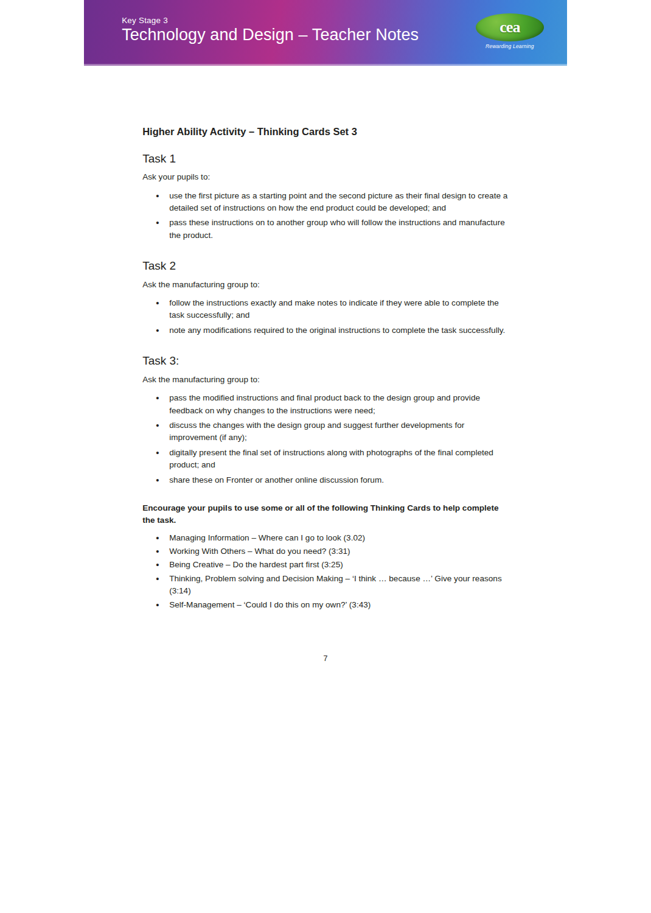Key Stage 3
Technology and Design – Teacher Notes
cea
Rewarding Learning
Higher Ability Activity – Thinking Cards Set 3
Task 1
Ask your pupils to:
use the first picture as a starting point and the second picture as their final design to create a detailed set of instructions on how the end product could be developed; and
pass these instructions on to another group who will follow the instructions and manufacture the product.
Task 2
Ask the manufacturing group to:
follow the instructions exactly and make notes to indicate if they were able to complete the task successfully; and
note any modifications required to the original instructions to complete the task successfully.
Task 3:
Ask the manufacturing group to:
pass the modified instructions and final product back to the design group and provide feedback on why changes to the instructions were need;
discuss the changes with the design group and suggest further developments for improvement (if any);
digitally present the final set of instructions along with photographs of the final completed product; and
share these on Fronter or another online discussion forum.
Encourage your pupils to use some or all of the following Thinking Cards to help complete the task.
Managing Information – Where can I go to look (3.02)
Working With Others – What do you need? (3:31)
Being Creative – Do the hardest part first (3:25)
Thinking, Problem solving and Decision Making – ‘I think … because …’ Give your reasons (3:14)
Self-Management – ‘Could I do this on my own?’ (3:43)
7